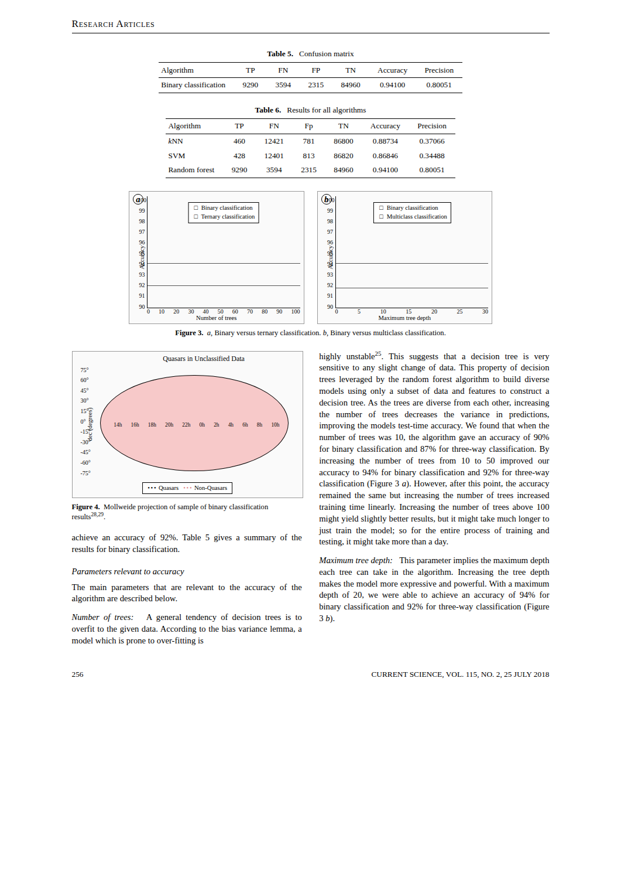Research Articles
Table 5. Confusion matrix
| Algorithm | TP | FN | FP | TN | Accuracy | Precision |
| --- | --- | --- | --- | --- | --- | --- |
| Binary classification | 9290 | 3594 | 2315 | 84960 | 0.94100 | 0.80051 |
Table 6. Results for all algorithms
| Algorithm | TP | FN | Fp | TN | Accuracy | Precision |
| --- | --- | --- | --- | --- | --- | --- |
| k NN | 460 | 12421 | 781 | 86800 | 0.88734 | 0.37066 |
| SVM | 428 | 12401 | 813 | 86820 | 0.86846 | 0.34488 |
| Random forest | 9290 | 3594 | 2315 | 84960 | 0.94100 | 0.80051 |
a
Accuracy
10099989796959493929190
□ Binary classification
□ Ternary classification
0102030405060708090100
Number of trees
b
Accuracy
10099989796959493929190
□ Binary classification
□ Multiclass classification
051015202530
Maximum tree depth
Figure 3. a, Binary versus ternary classification. b, Binary versus multiclass classification.
Quasars in Unclassified Data
dec (degrees)
75°60°45°30°15°0°-15°-30°-45°-60°-75°
14h 16h 18h 20h 22h 0h 2h 4h 6h 8h 10h
••• Quasars ••• Non-Quasars
Figure 4. Mollweide projection of sample of binary classification results28,29.
achieve an accuracy of 92%. Table 5 gives a summary of the results for binary classification.
Parameters relevant to accuracy
The main parameters that are relevant to the accuracy of the algorithm are described below.
Number of trees: A general tendency of decision trees is to overfit to the given data. According to the bias variance lemma, a model which is prone to over-fitting is
highly unstable25. This suggests that a decision tree is very sensitive to any slight change of data. This property of decision trees leveraged by the random forest algorithm to build diverse models using only a subset of data and features to construct a decision tree. As the trees are diverse from each other, increasing the number of trees decreases the variance in predictions, improving the models test-time accuracy. We found that when the number of trees was 10, the algorithm gave an accuracy of 90% for binary classification and 87% for three-way classification. By increasing the number of trees from 10 to 50 improved our accuracy to 94% for binary classification and 92% for three-way classification (Figure 3 a). However, after this point, the accuracy remained the same but increasing the number of trees increased training time linearly. Increasing the number of trees above 100 might yield slightly better results, but it might take much longer to just train the model; so for the entire process of training and testing, it might take more than a day.
Maximum tree depth: This parameter implies the maximum depth each tree can take in the algorithm. Increasing the tree depth makes the model more expressive and powerful. With a maximum depth of 20, we were able to achieve an accuracy of 94% for binary classification and 92% for three-way classification (Figure 3 b).
256 CURRENT SCIENCE, VOL. 115, NO. 2, 25 JULY 2018